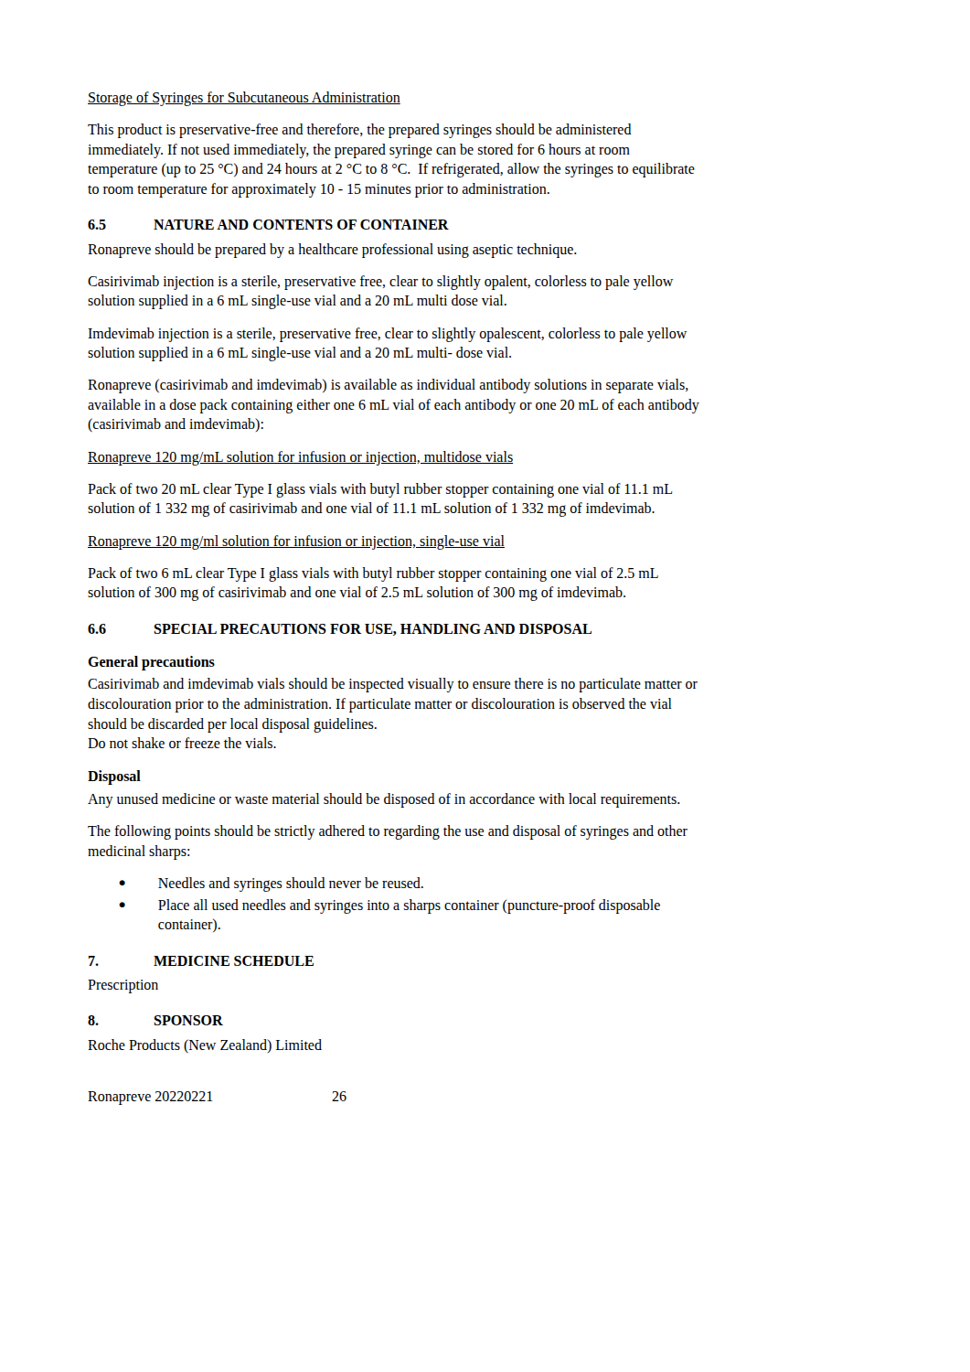Storage of Syringes for Subcutaneous Administration
This product is preservative-free and therefore, the prepared syringes should be administered immediately. If not used immediately, the prepared syringe can be stored for 6 hours at room temperature (up to 25 °C) and 24 hours at 2 °C to 8 °C. If refrigerated, allow the syringes to equilibrate to room temperature for approximately 10 - 15 minutes prior to administration.
6.5 NATURE AND CONTENTS OF CONTAINER
Ronapreve should be prepared by a healthcare professional using aseptic technique.
Casirivimab injection is a sterile, preservative free, clear to slightly opalent, colorless to pale yellow solution supplied in a 6 mL single-use vial and a 20 mL multi dose vial.
Imdevimab injection is a sterile, preservative free, clear to slightly opalescent, colorless to pale yellow solution supplied in a 6 mL single-use vial and a 20 mL multi- dose vial.
Ronapreve (casirivimab and imdevimab) is available as individual antibody solutions in separate vials, available in a dose pack containing either one 6 mL vial of each antibody or one 20 mL of each antibody (casirivimab and imdevimab):
Ronapreve 120 mg/mL solution for infusion or injection, multidose vials
Pack of two 20 mL clear Type I glass vials with butyl rubber stopper containing one vial of 11.1 mL solution of 1 332 mg of casirivimab and one vial of 11.1 mL solution of 1 332 mg of imdevimab.
Ronapreve 120 mg/ml solution for infusion or injection, single-use vial
Pack of two 6 mL clear Type I glass vials with butyl rubber stopper containing one vial of 2.5 mL solution of 300 mg of casirivimab and one vial of 2.5 mL solution of 300 mg of imdevimab.
6.6 SPECIAL PRECAUTIONS FOR USE, HANDLING AND DISPOSAL
General precautions
Casirivimab and imdevimab vials should be inspected visually to ensure there is no particulate matter or discolouration prior to the administration. If particulate matter or discolouration is observed the vial should be discarded per local disposal guidelines.
Do not shake or freeze the vials.
Disposal
Any unused medicine or waste material should be disposed of in accordance with local requirements.
The following points should be strictly adhered to regarding the use and disposal of syringes and other medicinal sharps:
Needles and syringes should never be reused.
Place all used needles and syringes into a sharps container (puncture-proof disposable container).
7. MEDICINE SCHEDULE
Prescription
8. SPONSOR
Roche Products (New Zealand) Limited
Ronapreve 20220221 26